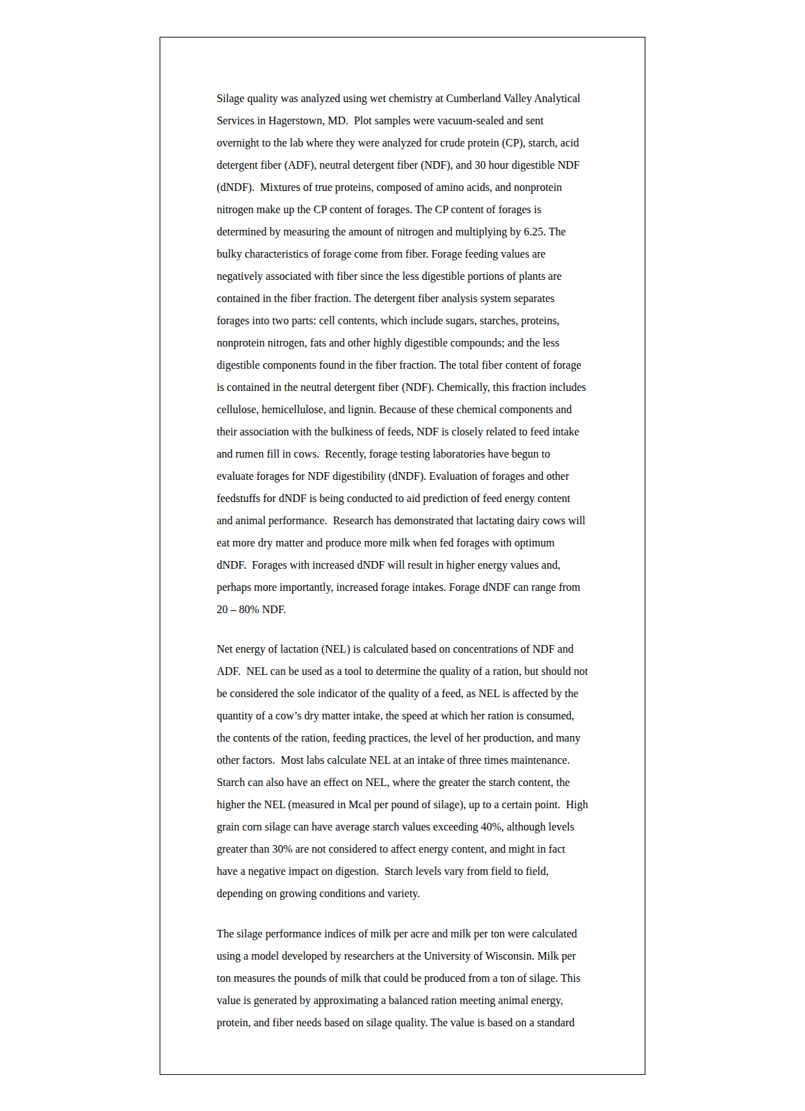Silage quality was analyzed using wet chemistry at Cumberland Valley Analytical Services in Hagerstown, MD. Plot samples were vacuum-sealed and sent overnight to the lab where they were analyzed for crude protein (CP), starch, acid detergent fiber (ADF), neutral detergent fiber (NDF), and 30 hour digestible NDF (dNDF). Mixtures of true proteins, composed of amino acids, and nonprotein nitrogen make up the CP content of forages. The CP content of forages is determined by measuring the amount of nitrogen and multiplying by 6.25. The bulky characteristics of forage come from fiber. Forage feeding values are negatively associated with fiber since the less digestible portions of plants are contained in the fiber fraction. The detergent fiber analysis system separates forages into two parts: cell contents, which include sugars, starches, proteins, nonprotein nitrogen, fats and other highly digestible compounds; and the less digestible components found in the fiber fraction. The total fiber content of forage is contained in the neutral detergent fiber (NDF). Chemically, this fraction includes cellulose, hemicellulose, and lignin. Because of these chemical components and their association with the bulkiness of feeds, NDF is closely related to feed intake and rumen fill in cows. Recently, forage testing laboratories have begun to evaluate forages for NDF digestibility (dNDF). Evaluation of forages and other feedstuffs for dNDF is being conducted to aid prediction of feed energy content and animal performance. Research has demonstrated that lactating dairy cows will eat more dry matter and produce more milk when fed forages with optimum dNDF. Forages with increased dNDF will result in higher energy values and, perhaps more importantly, increased forage intakes. Forage dNDF can range from 20 – 80% NDF.
Net energy of lactation (NEL) is calculated based on concentrations of NDF and ADF. NEL can be used as a tool to determine the quality of a ration, but should not be considered the sole indicator of the quality of a feed, as NEL is affected by the quantity of a cow’s dry matter intake, the speed at which her ration is consumed, the contents of the ration, feeding practices, the level of her production, and many other factors. Most labs calculate NEL at an intake of three times maintenance. Starch can also have an effect on NEL, where the greater the starch content, the higher the NEL (measured in Mcal per pound of silage), up to a certain point. High grain corn silage can have average starch values exceeding 40%, although levels greater than 30% are not considered to affect energy content, and might in fact have a negative impact on digestion. Starch levels vary from field to field, depending on growing conditions and variety.
The silage performance indices of milk per acre and milk per ton were calculated using a model developed by researchers at the University of Wisconsin. Milk per ton measures the pounds of milk that could be produced from a ton of silage. This value is generated by approximating a balanced ration meeting animal energy, protein, and fiber needs based on silage quality. The value is based on a standard